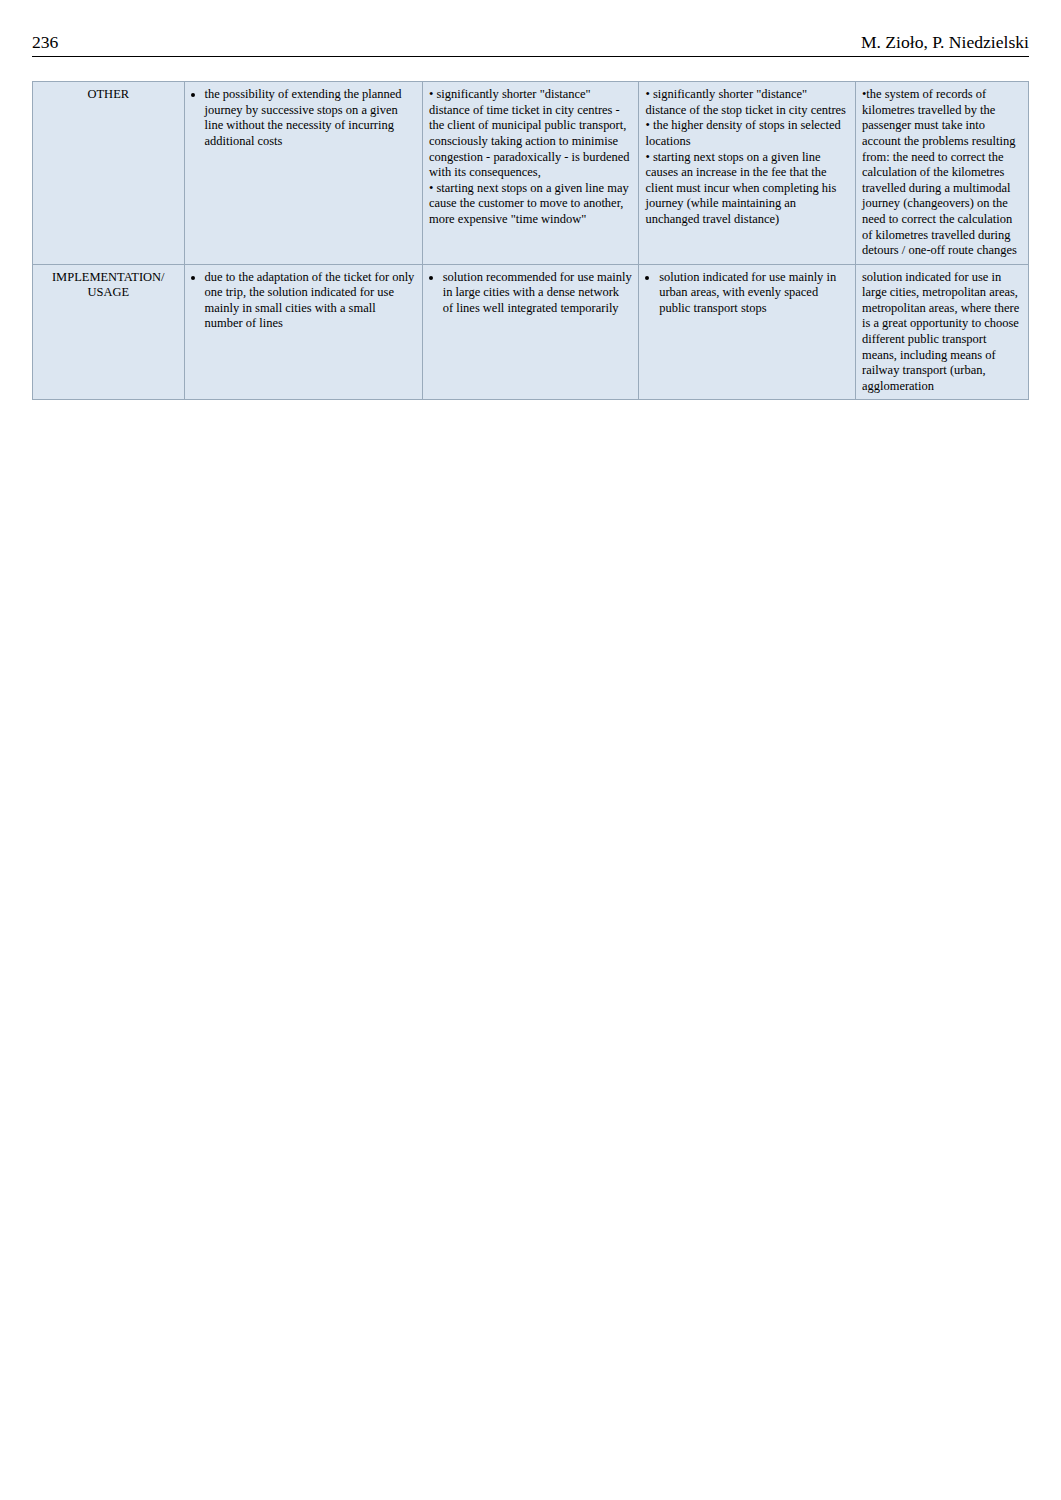236 M. Zioło, P. Niedzielski
| OTHER | the possibility of extending the planned journey by successive stops on a given line without the necessity of incurring additional costs | • significantly shorter "distance" distance of time ticket in city centres - the client of municipal public transport, consciously taking action to minimise congestion - paradoxically - is burdened with its consequences, • starting next stops on a given line may cause the customer to move to another, more expensive "time window" | • significantly shorter "distance" distance of the stop ticket in city centres • the higher density of stops in selected locations • starting next stops on a given line causes an increase in the fee that the client must incur when completing his journey (while maintaining an unchanged travel distance) | •the system of records of kilometres travelled by the passenger must take into account the problems resulting from: the need to correct the calculation of the kilometres travelled during a multimodal journey (changeovers) on the need to correct the calculation of kilometres travelled during detours / one-off route changes |
| IMPLEMENTATION/ USAGE | due to the adaptation of the ticket for only one trip, the solution indicated for use mainly in small cities with a small number of lines | solution recommended for use mainly in large cities with a dense network of lines well integrated temporarily | solution indicated for use mainly in urban areas, with evenly spaced public transport stops | solution indicated for use in large cities, metropolitan areas, metropolitan areas, where there is a great opportunity to choose different public transport means, including means of railway transport (urban, agglomeration |